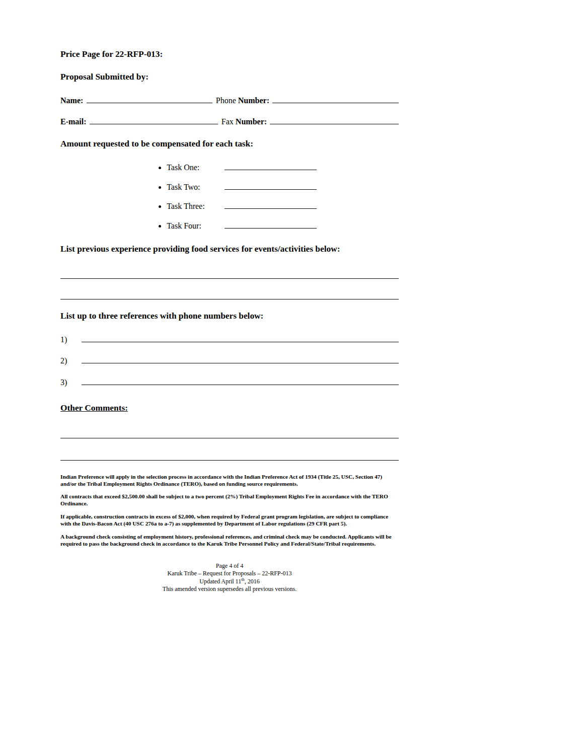Price Page for 22-RFP-013:
Proposal Submitted by:
Name: Phone Number:
E-mail: Fax Number:
Amount requested to be compensated for each task:
Task One:
Task Two:
Task Three:
Task Four:
List previous experience providing food services for events/activities below:
List up to three references with phone numbers below:
1)
2)
3)
Other Comments:
Indian Preference will apply in the selection process in accordance with the Indian Preference Act of 1934 (Title 25, USC, Section 47) and/or the Tribal Employment Rights Ordinance (TERO), based on funding source requirements.
All contracts that exceed $2,500.00 shall be subject to a two percent (2%) Tribal Employment Rights Fee in accordance with the TERO Ordinance.
If applicable, construction contracts in excess of $2,000, when required by Federal grant program legislation, are subject to compliance with the Davis-Bacon Act (40 USC 276a to a-7) as supplemented by Department of Labor regulations (29 CFR part 5).
A background check consisting of employment history, professional references, and criminal check may be conducted. Applicants will be required to pass the background check in accordance to the Karuk Tribe Personnel Policy and Federal/State/Tribal requirements.
Page 4 of 4
Karuk Tribe – Request for Proposals – 22-RFP-013
Updated April 11th, 2016
This amended version supersedes all previous versions.